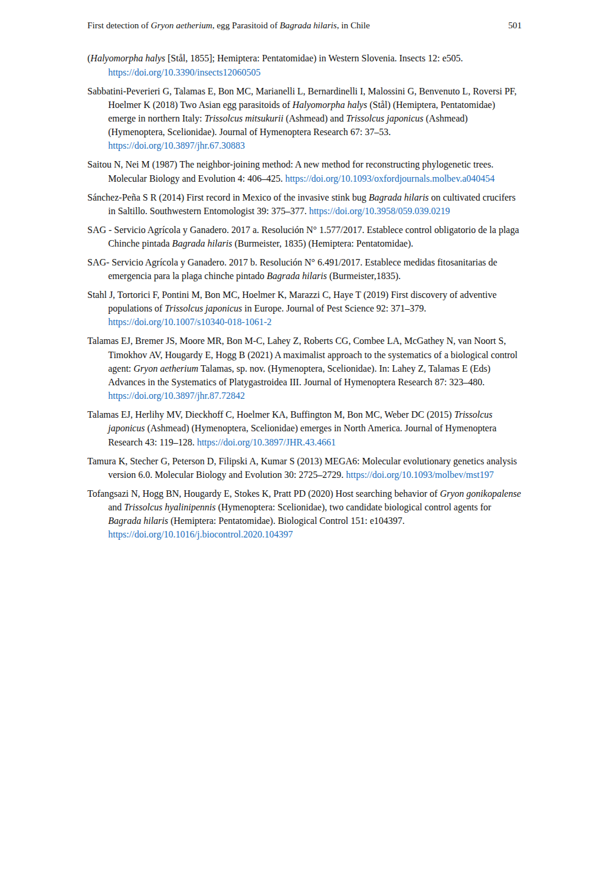First detection of Gryon aetherium, egg Parasitoid of Bagrada hilaris, in Chile 501
(Halyomorpha halys [Stål, 1855]; Hemiptera: Pentatomidae) in Western Slovenia. Insects 12: e505. https://doi.org/10.3390/insects12060505
Sabbatini-Peverieri G, Talamas E, Bon MC, Marianelli L, Bernardinelli I, Malossini G, Benvenuto L, Roversi PF, Hoelmer K (2018) Two Asian egg parasitoids of Halyomorpha halys (Stål) (Hemiptera, Pentatomidae) emerge in northern Italy: Trissolcus mitsukurii (Ashmead) and Trissolcus japonicus (Ashmead) (Hymenoptera, Scelionidae). Journal of Hymenoptera Research 67: 37–53. https://doi.org/10.3897/jhr.67.30883
Saitou N, Nei M (1987) The neighbor-joining method: A new method for reconstructing phylogenetic trees. Molecular Biology and Evolution 4: 406–425. https://doi.org/10.1093/oxfordjournals.molbev.a040454
Sánchez-Peña S R (2014) First record in Mexico of the invasive stink bug Bagrada hilaris on cultivated crucifers in Saltillo. Southwestern Entomologist 39: 375–377. https://doi.org/10.3958/059.039.0219
SAG - Servicio Agrícola y Ganadero. 2017 a. Resolución N° 1.577/2017. Establece control obligatorio de la plaga Chinche pintada Bagrada hilaris (Burmeister, 1835) (Hemiptera: Pentatomidae).
SAG- Servicio Agrícola y Ganadero. 2017 b. Resolución N° 6.491/2017. Establece medidas fitosanitarias de emergencia para la plaga chinche pintado Bagrada hilaris (Burmeister,1835).
Stahl J, Tortorici F, Pontini M, Bon MC, Hoelmer K, Marazzi C, Haye T (2019) First discovery of adventive populations of Trissolcus japonicus in Europe. Journal of Pest Science 92: 371–379. https://doi.org/10.1007/s10340-018-1061-2
Talamas EJ, Bremer JS, Moore MR, Bon M-C, Lahey Z, Roberts CG, Combee LA, McGathey N, van Noort S, Timokhov AV, Hougardy E, Hogg B (2021) A maximalist approach to the systematics of a biological control agent: Gryon aetherium Talamas, sp. nov. (Hymenoptera, Scelionidae). In: Lahey Z, Talamas E (Eds) Advances in the Systematics of Platygastroidea III. Journal of Hymenoptera Research 87: 323–480. https://doi.org/10.3897/jhr.87.72842
Talamas EJ, Herlihy MV, Dieckhoff C, Hoelmer KA, Buffington M, Bon MC, Weber DC (2015) Trissolcus japonicus (Ashmead) (Hymenoptera, Scelionidae) emerges in North America. Journal of Hymenoptera Research 43: 119–128. https://doi.org/10.3897/JHR.43.4661
Tamura K, Stecher G, Peterson D, Filipski A, Kumar S (2013) MEGA6: Molecular evolutionary genetics analysis version 6.0. Molecular Biology and Evolution 30: 2725–2729. https://doi.org/10.1093/molbev/mst197
Tofangsazi N, Hogg BN, Hougardy E, Stokes K, Pratt PD (2020) Host searching behavior of Gryon gonikopalense and Trissolcus hyalinipennis (Hymenoptera: Scelionidae), two candidate biological control agents for Bagrada hilaris (Hemiptera: Pentatomidae). Biological Control 151: e104397. https://doi.org/10.1016/j.biocontrol.2020.104397